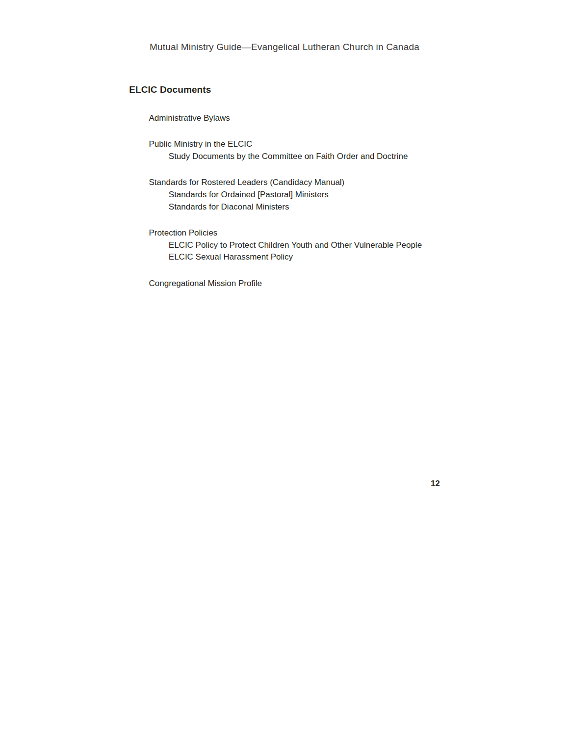Mutual Ministry Guide—Evangelical Lutheran Church in Canada
ELCIC Documents
Administrative Bylaws
Public Ministry in the ELCIC
Study Documents by the Committee on Faith Order and Doctrine
Standards for Rostered Leaders (Candidacy Manual)
Standards for Ordained [Pastoral] Ministers
Standards for Diaconal Ministers
Protection Policies
ELCIC Policy to Protect Children Youth and Other Vulnerable People
ELCIC Sexual Harassment Policy
Congregational Mission Profile
12